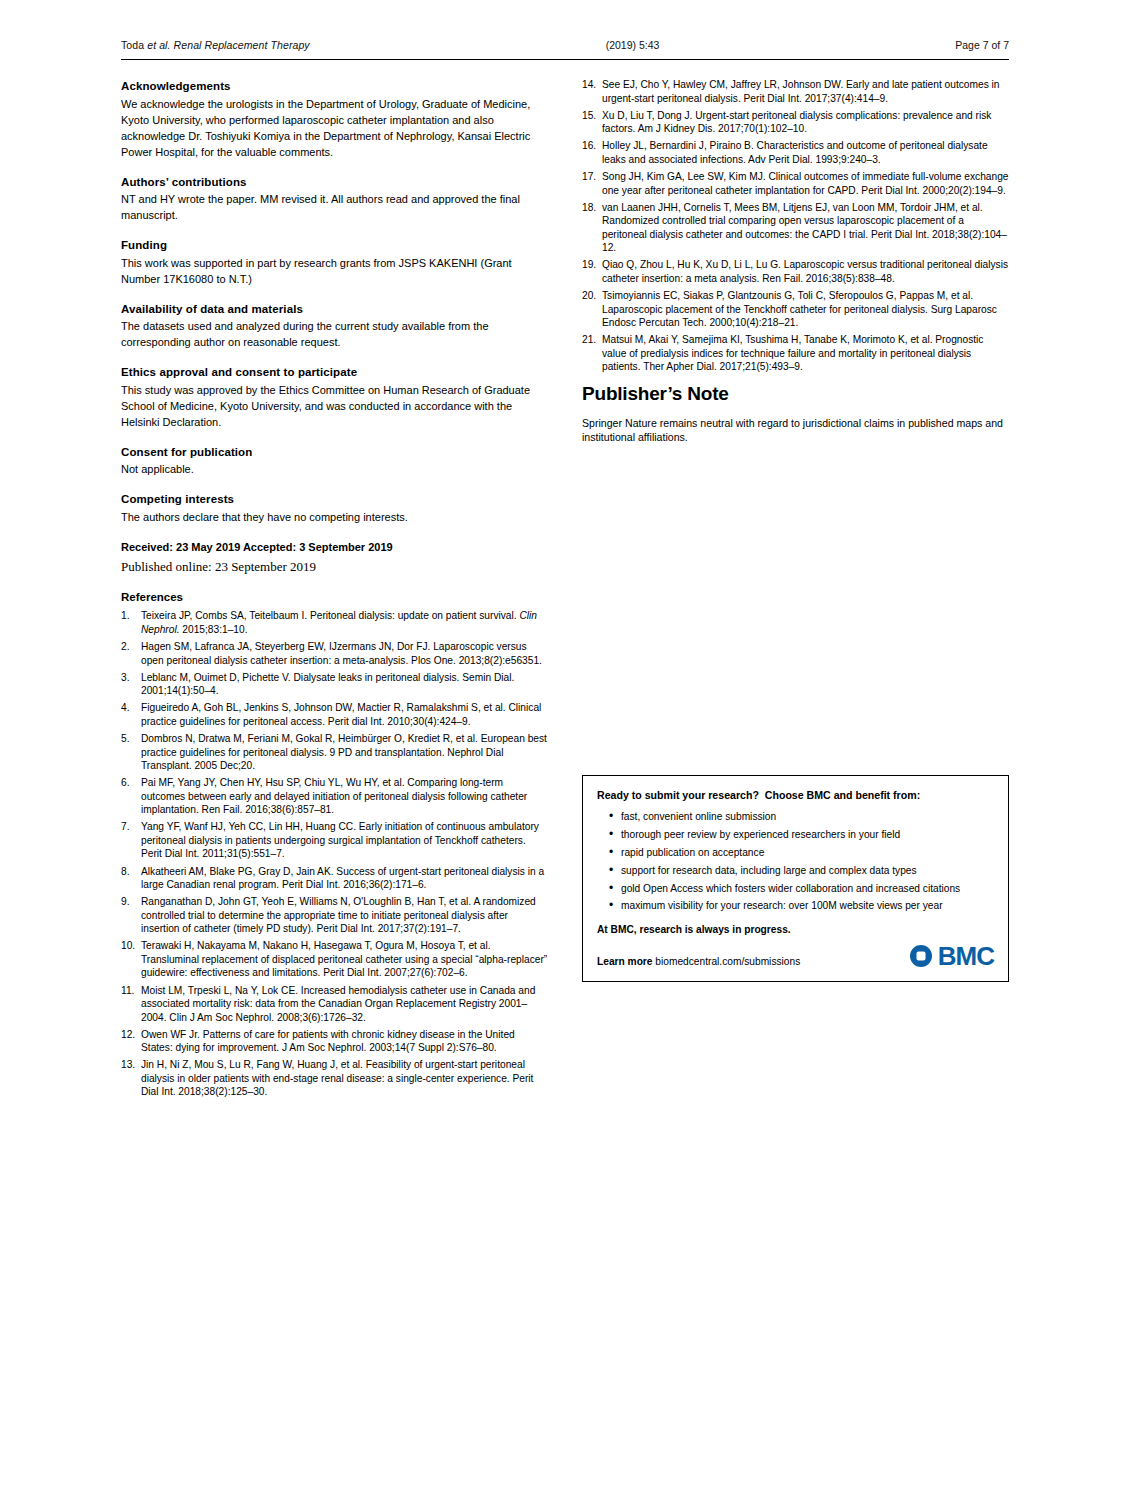Toda et al. Renal Replacement Therapy
(2019) 5:43
Page 7 of 7
Acknowledgements
We acknowledge the urologists in the Department of Urology, Graduate of Medicine, Kyoto University, who performed laparoscopic catheter implantation and also acknowledge Dr. Toshiyuki Komiya in the Department of Nephrology, Kansai Electric Power Hospital, for the valuable comments.
Authors’ contributions
NT and HY wrote the paper. MM revised it. All authors read and approved the final manuscript.
Funding
This work was supported in part by research grants from JSPS KAKENHI (Grant Number 17K16080 to N.T.)
Availability of data and materials
The datasets used and analyzed during the current study available from the corresponding author on reasonable request.
Ethics approval and consent to participate
This study was approved by the Ethics Committee on Human Research of Graduate School of Medicine, Kyoto University, and was conducted in accordance with the Helsinki Declaration.
Consent for publication
Not applicable.
Competing interests
The authors declare that they have no competing interests.
Received: 23 May 2019 Accepted: 3 September 2019
Published online: 23 September 2019
References
Teixeira JP, Combs SA, Teitelbaum I. Peritoneal dialysis: update on patient survival. Clin Nephrol. 2015;83:1–10.
Hagen SM, Lafranca JA, Steyerberg EW, IJzermans JN, Dor FJ. Laparoscopic versus open peritoneal dialysis catheter insertion: a meta-analysis. Plos One. 2013;8(2):e56351.
Leblanc M, Ouimet D, Pichette V. Dialysate leaks in peritoneal dialysis. Semin Dial. 2001;14(1):50–4.
Figueiredo A, Goh BL, Jenkins S, Johnson DW, Mactier R, Ramalakshmi S, et al. Clinical practice guidelines for peritoneal access. Perit dial Int. 2010;30(4):424–9.
Dombros N, Dratwa M, Feriani M, Gokal R, Heimbürger O, Krediet R, et al. European best practice guidelines for peritoneal dialysis. 9 PD and transplantation. Nephrol Dial Transplant. 2005 Dec;20.
Pai MF, Yang JY, Chen HY, Hsu SP, Chiu YL, Wu HY, et al. Comparing long-term outcomes between early and delayed initiation of peritoneal dialysis following catheter implantation. Ren Fail. 2016;38(6):857–81.
Yang YF, Wanf HJ, Yeh CC, Lin HH, Huang CC. Early initiation of continuous ambulatory peritoneal dialysis in patients undergoing surgical implantation of Tenckhoff catheters. Perit Dial Int. 2011;31(5):551–7.
Alkatheeri AM, Blake PG, Gray D, Jain AK. Success of urgent-start peritoneal dialysis in a large Canadian renal program. Perit Dial Int. 2016;36(2):171–6.
Ranganathan D, John GT, Yeoh E, Williams N, O'Loughlin B, Han T, et al. A randomized controlled trial to determine the appropriate time to initiate peritoneal dialysis after insertion of catheter (timely PD study). Perit Dial Int. 2017;37(2):191–7.
Terawaki H, Nakayama M, Nakano H, Hasegawa T, Ogura M, Hosoya T, et al. Transluminal replacement of displaced peritoneal catheter using a special “alpha-replacer” guidewire: effectiveness and limitations. Perit Dial Int. 2007;27(6):702–6.
Moist LM, Trpeski L, Na Y, Lok CE. Increased hemodialysis catheter use in Canada and associated mortality risk: data from the Canadian Organ Replacement Registry 2001–2004. Clin J Am Soc Nephrol. 2008;3(6):1726–32.
Owen WF Jr. Patterns of care for patients with chronic kidney disease in the United States: dying for improvement. J Am Soc Nephrol. 2003;14(7 Suppl 2):S76–80.
Jin H, Ni Z, Mou S, Lu R, Fang W, Huang J, et al. Feasibility of urgent-start peritoneal dialysis in older patients with end-stage renal disease: a single-center experience. Perit Dial Int. 2018;38(2):125–30.
See EJ, Cho Y, Hawley CM, Jaffrey LR, Johnson DW. Early and late patient outcomes in urgent-start peritoneal dialysis. Perit Dial Int. 2017;37(4):414–9.
Xu D, Liu T, Dong J. Urgent-start peritoneal dialysis complications: prevalence and risk factors. Am J Kidney Dis. 2017;70(1):102–10.
Holley JL, Bernardini J, Piraino B. Characteristics and outcome of peritoneal dialysate leaks and associated infections. Adv Perit Dial. 1993;9:240–3.
Song JH, Kim GA, Lee SW, Kim MJ. Clinical outcomes of immediate full-volume exchange one year after peritoneal catheter implantation for CAPD. Perit Dial Int. 2000;20(2):194–9.
van Laanen JHH, Cornelis T, Mees BM, Litjens EJ, van Loon MM, Tordoir JHM, et al. Randomized controlled trial comparing open versus laparoscopic placement of a peritoneal dialysis catheter and outcomes: the CAPD I trial. Perit Dial Int. 2018;38(2):104–12.
Qiao Q, Zhou L, Hu K, Xu D, Li L, Lu G. Laparoscopic versus traditional peritoneal dialysis catheter insertion: a meta analysis. Ren Fail. 2016;38(5):838–48.
Tsimoyiannis EC, Siakas P, Glantzounis G, Toli C, Sferopoulos G, Pappas M, et al. Laparoscopic placement of the Tenckhoff catheter for peritoneal dialysis. Surg Laparosc Endosc Percutan Tech. 2000;10(4):218–21.
Matsui M, Akai Y, Samejima KI, Tsushima H, Tanabe K, Morimoto K, et al. Prognostic value of predialysis indices for technique failure and mortality in peritoneal dialysis patients. Ther Apher Dial. 2017;21(5):493–9.
Publisher’s Note
Springer Nature remains neutral with regard to jurisdictional claims in published maps and institutional affiliations.
Ready to submit your research? Choose BMC and benefit from:
fast, convenient online submission
thorough peer review by experienced researchers in your field
rapid publication on acceptance
support for research data, including large and complex data types
gold Open Access which fosters wider collaboration and increased citations
maximum visibility for your research: over 100M website views per year
At BMC, research is always in progress.
Learn more biomedcentral.com/submissions
BMC